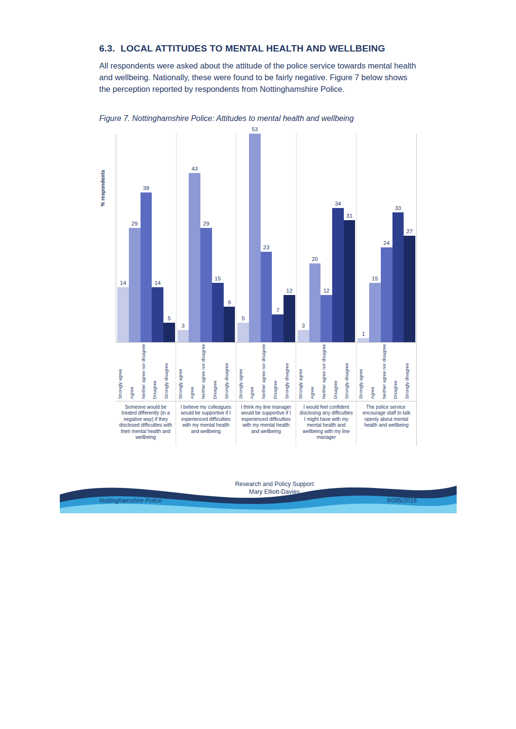6.3. LOCAL ATTITUDES TO MENTAL HEALTH AND WELLBEING
All respondents were asked about the attitude of the police service towards mental health and wellbeing. Nationally, these were found to be fairly negative. Figure 7 below shows the perception reported by respondents from Nottinghamshire Police.
Figure 7. Nottinghamshire Police: Attitudes to mental health and wellbeing
% respondents
14
29
38
14
5
3
43
29
15
9
5
53
23
7
12
3
20
12
34
31
1
15
24
33
27
Strongly agree
Agree
Neither agree nor disagree
Disagree
Strongly disagree
Strongly agree
Agree
Neither agree nor disagree
Disagree
Strongly disagree
Strongly agree
Agree
Neither agree nor disagree
Disagree
Strongly disagree
Strongly agree
Agree
Neither agree nor disagree
Disagree
Strongly disagree
Strongly agree
Agree
Neither agree nor disagree
Disagree
Strongly disagree
Someone would be treated differently (in a negative way) if they disclosed difficulties with their mental health and wellbeing
I believe my colleagues would be supportive if I experienced difficulties with my mental health and wellbeing
I think my line manager would be supportive if I experienced difficulties with my mental health and wellbeing
I would feel confident disclosing any difficulties I might have with my mental health and wellbeing with my line manager
The police service encourage staff to talk openly about mental health and wellbeing
Welfare Survey 2016
Nottinghamshire Police
Research and Policy Support
Mary Elliott-Davies
11
R095/2016